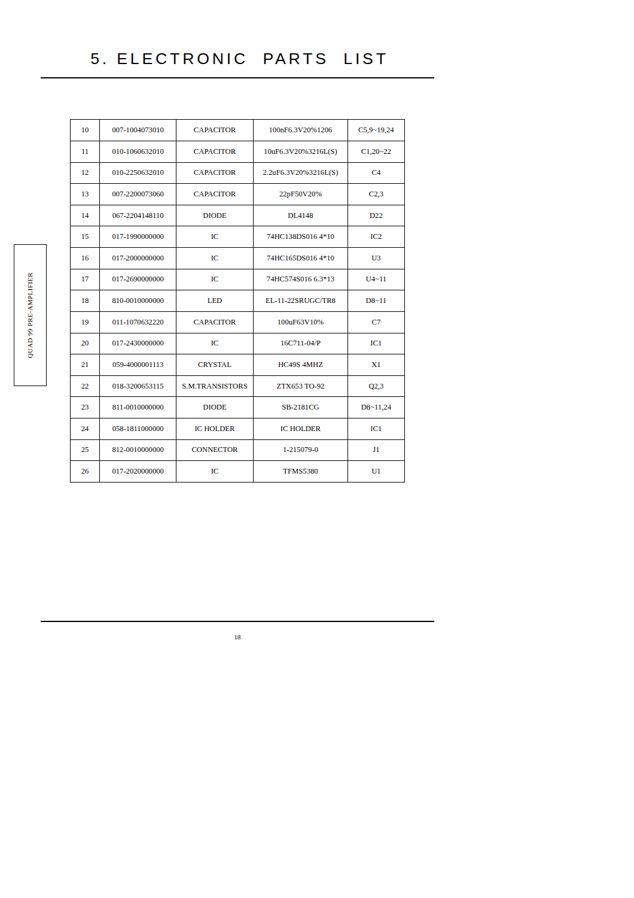5. ELECTRONIC PARTS LIST
QUAD 99 PRE-AMPLIFIER
| 10 | 007-1004073010 | CAPACITOR | 100nF6.3V20%1206 | C5,9~19,24 |
| 11 | 010-1060632010 | CAPACITOR | 10uF6.3V20%3216L(S) | C1,20~22 |
| 12 | 010-2250632010 | CAPACITOR | 2.2uF6.3V20%3216L(S) | C4 |
| 13 | 007-2200073060 | CAPACITOR | 22pF50V20% | C2,3 |
| 14 | 067-2204148110 | DIODE | DL4148 | D22 |
| 15 | 017-1990000000 | IC | 74HC138DS016 4*10 | IC2 |
| 16 | 017-2000000000 | IC | 74HC165DS016 4*10 | U3 |
| 17 | 017-2690000000 | IC | 74HC574S016 6.3*13 | U4~11 |
| 18 | 810-0010000000 | LED | EL-11-22SRUGC/TR8 | D8~11 |
| 19 | 011-1070632220 | CAPACITOR | 100uF63V10% | C7 |
| 20 | 017-2430000000 | IC | 16C711-04/P | IC1 |
| 21 | 059-4000001113 | CRYSTAL | HC49S 4MHZ | X1 |
| 22 | 018-3200653115 | S.M.TRANSISTORS | ZTX653 TO-92 | Q2,3 |
| 23 | 811-0010000000 | DIODE | SB-2181CG | D8~11,24 |
| 24 | 058-1811000000 | IC HOLDER | IC HOLDER | IC1 |
| 25 | 812-0010000000 | CONNECTOR | 1-215079-0 | J1 |
| 26 | 017-2020000000 | IC | TFMS5380 | U1 |
18